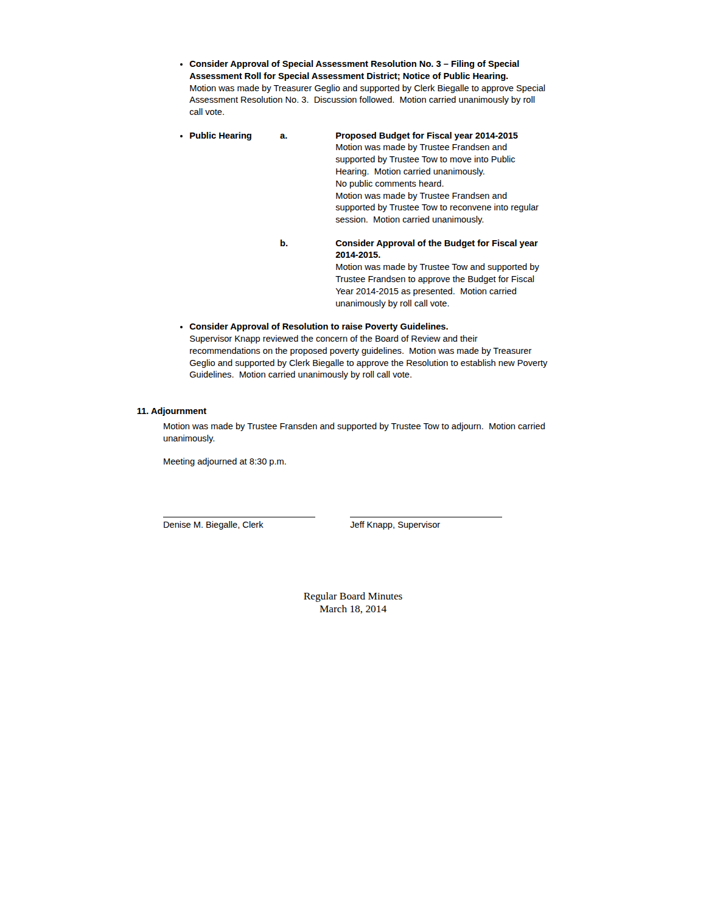Consider Approval of Special Assessment Resolution No. 3 – Filing of Special Assessment Roll for Special Assessment District; Notice of Public Hearing.
Motion was made by Treasurer Geglio and supported by Clerk Biegalle to approve Special Assessment Resolution No. 3. Discussion followed. Motion carried unanimously by roll call vote.
Public Hearing
a.
Proposed Budget for Fiscal year 2014-2015
Motion was made by Trustee Frandsen and supported by Trustee Tow to move into Public Hearing. Motion carried unanimously.
No public comments heard.
Motion was made by Trustee Frandsen and supported by Trustee Tow to reconvene into regular session. Motion carried unanimously.
b.
Consider Approval of the Budget for Fiscal year 2014-2015.
Motion was made by Trustee Tow and supported by Trustee Frandsen to approve the Budget for Fiscal Year 2014-2015 as presented. Motion carried unanimously by roll call vote.
Consider Approval of Resolution to raise Poverty Guidelines.
Supervisor Knapp reviewed the concern of the Board of Review and their recommendations on the proposed poverty guidelines. Motion was made by Treasurer Geglio and supported by Clerk Biegalle to approve the Resolution to establish new Poverty Guidelines. Motion carried unanimously by roll call vote.
11. Adjournment
Motion was made by Trustee Fransden and supported by Trustee Tow to adjourn. Motion carried unanimously.
Meeting adjourned at 8:30 p.m.
Denise M. Biegalle, Clerk
Jeff Knapp, Supervisor
Regular Board Minutes
March 18, 2014